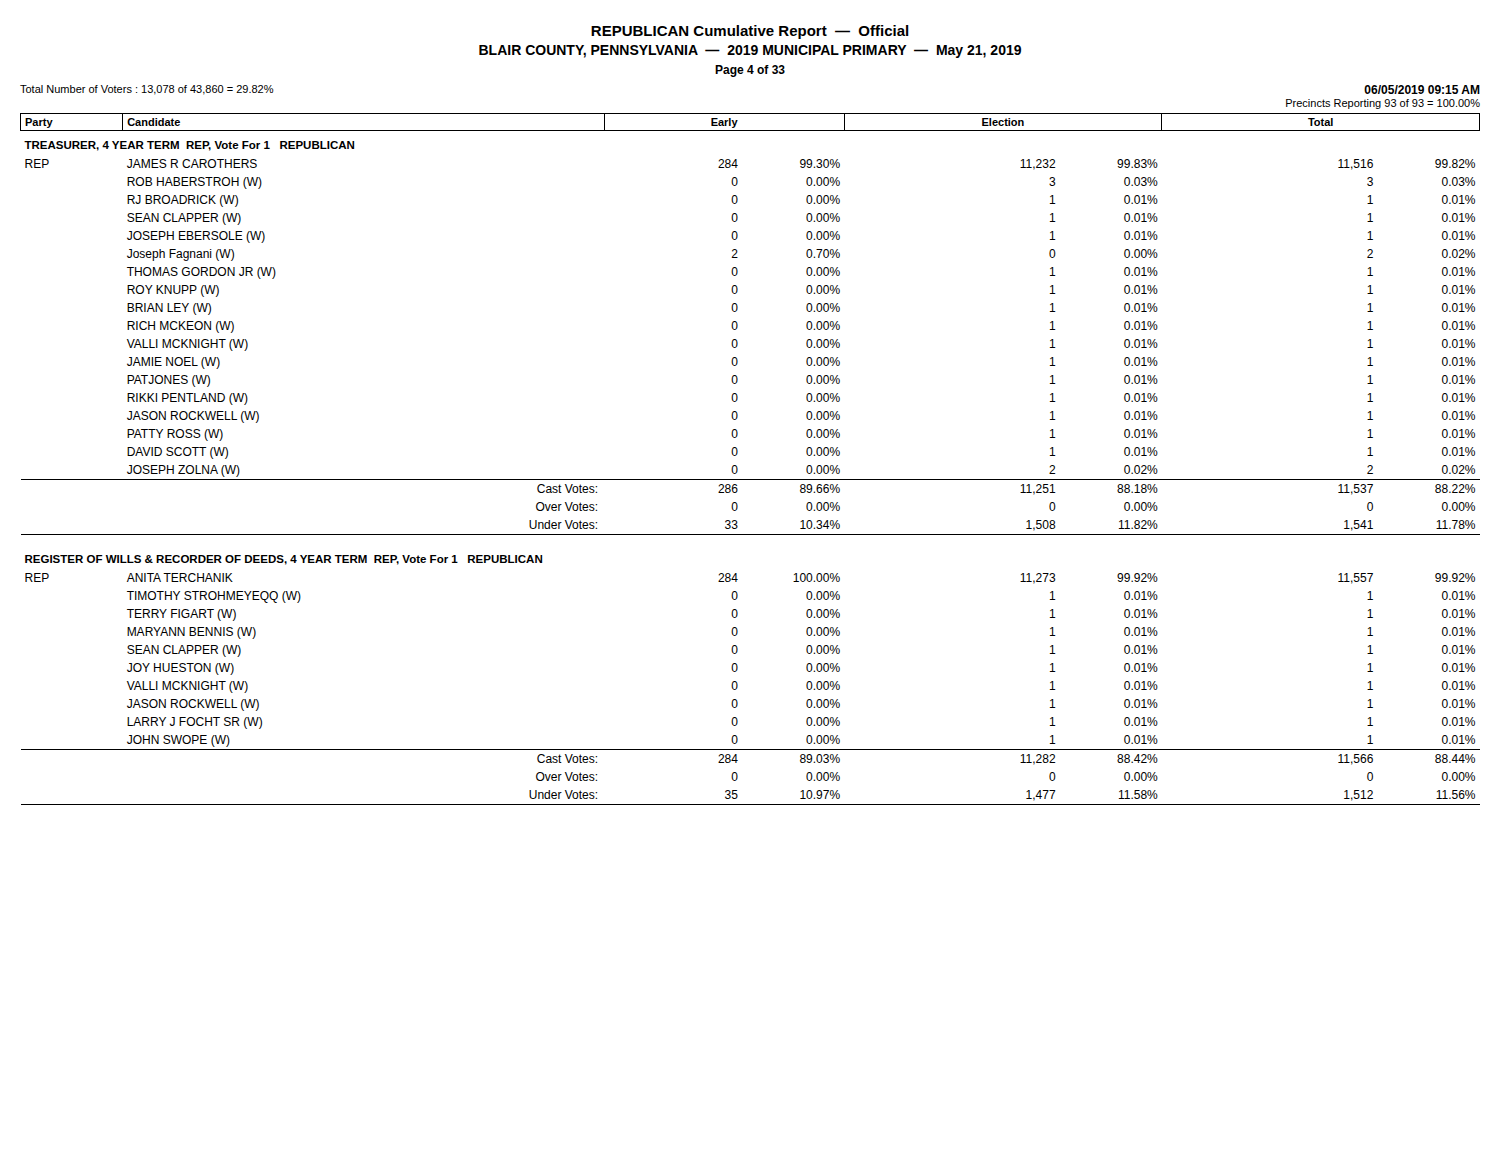REPUBLICAN Cumulative Report — Official
BLAIR COUNTY, PENNSYLVANIA — 2019 MUNICIPAL PRIMARY — May 21, 2019
Page 4 of 33
Total Number of Voters : 13,078 of 43,860 = 29.82%
06/05/2019 09:15 AM
Precincts Reporting 93 of 93 = 100.00%
| Party | Candidate | Early | Election | Total |
| --- | --- | --- | --- | --- |
| TREASURER, 4 YEAR TERM REP, Vote For 1 REPUBLICAN |
| REP | JAMES R CAROTHERS | 284 | 99.30% | 11,232 | 99.83% | 11,516 | 99.82% |
| | ROB HABERSTROH (W) | 0 | 0.00% | 3 | 0.03% | 3 | 0.03% |
| | RJ BROADRICK (W) | 0 | 0.00% | 1 | 0.01% | 1 | 0.01% |
| | SEAN CLAPPER (W) | 0 | 0.00% | 1 | 0.01% | 1 | 0.01% |
| | JOSEPH EBERSOLE (W) | 0 | 0.00% | 1 | 0.01% | 1 | 0.01% |
| | Joseph Fagnani (W) | 2 | 0.70% | 0 | 0.00% | 2 | 0.02% |
| | THOMAS GORDON JR (W) | 0 | 0.00% | 1 | 0.01% | 1 | 0.01% |
| | ROY KNUPP (W) | 0 | 0.00% | 1 | 0.01% | 1 | 0.01% |
| | BRIAN LEY (W) | 0 | 0.00% | 1 | 0.01% | 1 | 0.01% |
| | RICH MCKEON (W) | 0 | 0.00% | 1 | 0.01% | 1 | 0.01% |
| | VALLI MCKNIGHT (W) | 0 | 0.00% | 1 | 0.01% | 1 | 0.01% |
| | JAMIE NOEL (W) | 0 | 0.00% | 1 | 0.01% | 1 | 0.01% |
| | PATJONES (W) | 0 | 0.00% | 1 | 0.01% | 1 | 0.01% |
| | RIKKI PENTLAND (W) | 0 | 0.00% | 1 | 0.01% | 1 | 0.01% |
| | JASON ROCKWELL (W) | 0 | 0.00% | 1 | 0.01% | 1 | 0.01% |
| | PATTY ROSS (W) | 0 | 0.00% | 1 | 0.01% | 1 | 0.01% |
| | DAVID SCOTT (W) | 0 | 0.00% | 1 | 0.01% | 1 | 0.01% |
| | JOSEPH ZOLNA (W) | 0 | 0.00% | 2 | 0.02% | 2 | 0.02% |
| | Cast Votes: | 286 | 89.66% | 11,251 | 88.18% | 11,537 | 88.22% |
| | Over Votes: | 0 | 0.00% | 0 | 0.00% | 0 | 0.00% |
| | Under Votes: | 33 | 10.34% | 1,508 | 11.82% | 1,541 | 11.78% |
| REGISTER OF WILLS & RECORDER OF DEEDS, 4 YEAR TERM REP, Vote For 1 REPUBLICAN |
| REP | ANITA TERCHANIK | 284 | 100.00% | 11,273 | 99.92% | 11,557 | 99.92% |
| | TIMOTHY STROHMEYEQQ (W) | 0 | 0.00% | 1 | 0.01% | 1 | 0.01% |
| | TERRY FIGART (W) | 0 | 0.00% | 1 | 0.01% | 1 | 0.01% |
| | MARYANN BENNIS (W) | 0 | 0.00% | 1 | 0.01% | 1 | 0.01% |
| | SEAN CLAPPER (W) | 0 | 0.00% | 1 | 0.01% | 1 | 0.01% |
| | JOY HUESTON (W) | 0 | 0.00% | 1 | 0.01% | 1 | 0.01% |
| | VALLI MCKNIGHT (W) | 0 | 0.00% | 1 | 0.01% | 1 | 0.01% |
| | JASON ROCKWELL (W) | 0 | 0.00% | 1 | 0.01% | 1 | 0.01% |
| | LARRY J FOCHT SR (W) | 0 | 0.00% | 1 | 0.01% | 1 | 0.01% |
| | JOHN SWOPE (W) | 0 | 0.00% | 1 | 0.01% | 1 | 0.01% |
| | Cast Votes: | 284 | 89.03% | 11,282 | 88.42% | 11,566 | 88.44% |
| | Over Votes: | 0 | 0.00% | 0 | 0.00% | 0 | 0.00% |
| | Under Votes: | 35 | 10.97% | 1,477 | 11.58% | 1,512 | 11.56% |